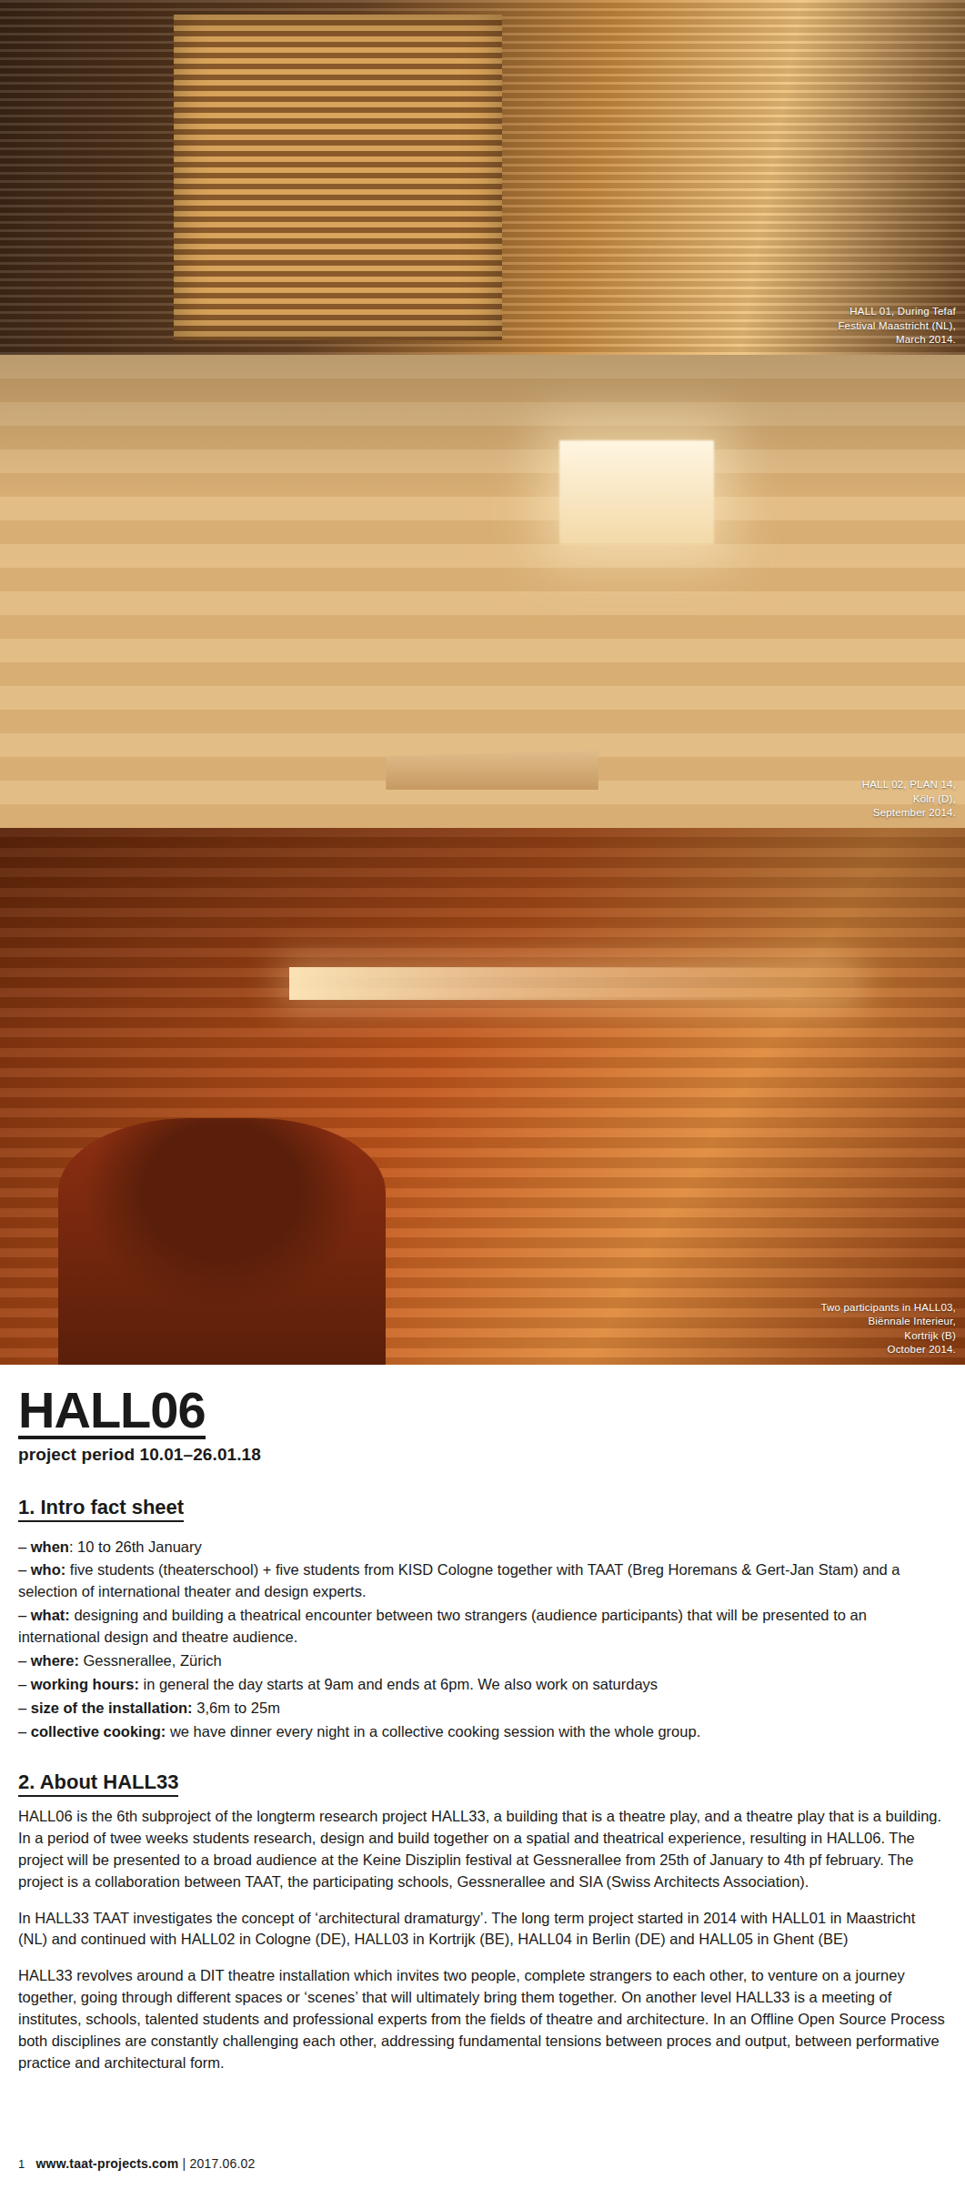HALL 01, During Tefaf
Festival Maastricht (NL),
March 2014.
HALL 02, PLAN 14,
Köln (D),
September 2014.
Two participants in HALL03,
Biënnale Interieur,
Kortrijk (B)
October 2014.
HALL06
project period 10.01–26.01.18
1. Intro fact sheet
when: 10 to 26th January
who: five students (theaterschool) + five students from KISD Cologne together with TAAT (Breg Horemans & Gert-Jan Stam) and a selection of international theater and design experts.
what: designing and building a theatrical encounter between two strangers (audience participants) that will be presented to an international design and theatre audience.
where: Gessnerallee, Zürich
working hours: in general the day starts at 9am and ends at 6pm. We also work on saturdays
size of the installation: 3,6m to 25m
collective cooking: we have dinner every night in a collective cooking session with the whole group.
2. About HALL33
HALL06 is the 6th subproject of the longterm research project HALL33, a building that is a theatre play, and a theatre play that is a building. In a period of twee weeks students research, design and build together on a spatial and theatrical experience, resulting in HALL06. The project will be presented to a broad audience at the Keine Disziplin festival at Gessnerallee from 25th of January to 4th pf february. The project is a collaboration between TAAT, the participating schools, Gessnerallee and SIA (Swiss Architects Association).
In HALL33 TAAT investigates the concept of ‘architectural dramaturgy’. The long term project started in 2014 with HALL01 in Maastricht (NL) and continued with HALL02 in Cologne (DE), HALL03 in Kortrijk (BE), HALL04 in Berlin (DE) and HALL05 in Ghent (BE)
HALL33 revolves around a DIT theatre installation which invites two people, complete strangers to each other, to venture on a journey together, going through different spaces or ‘scenes’ that will ultimately bring them together. On another level HALL33 is a meeting of institutes, schools, talented students and professional experts from the fields of theatre and architecture. In an Offline Open Source Process both disciplines are constantly challenging each other, addressing fundamental tensions between proces and output, between performative practice and architectural form.
1 www.taat-projects.com | 2017.06.02